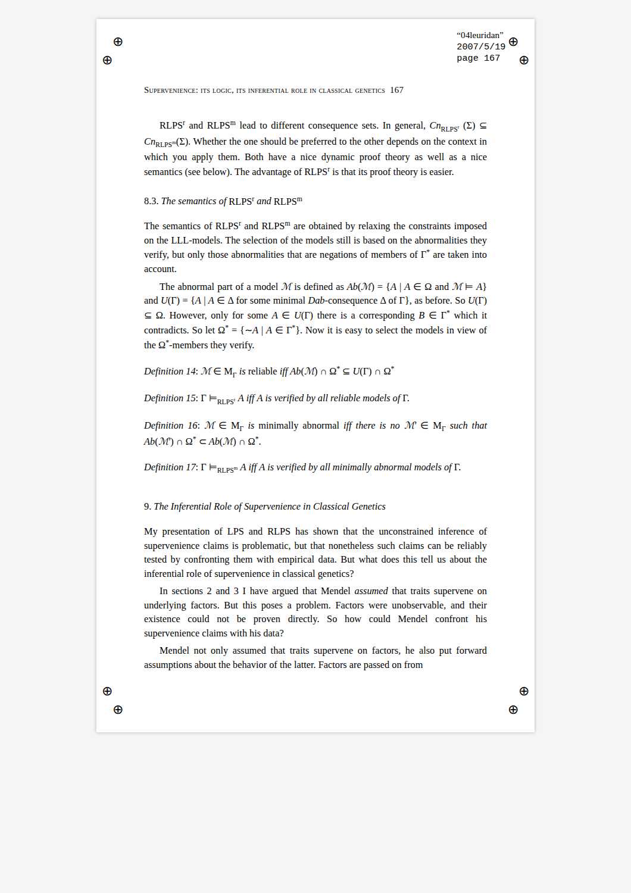⊕
⊕
⊕
⊕
⊕
⊕
⊕
⊕
“04leuridan”
2007/5/19
page 167
Supervenience: its logic, its inferential role in classical genetics 167
RLPSr and RLPSm lead to different consequence sets. In general, CnRLPSr (Σ) ⊆ CnRLPSm(Σ). Whether the one should be preferred to the other depends on the context in which you apply them. Both have a nice dynamic proof theory as well as a nice semantics (see below). The advantage of RLPSr is that its proof theory is easier.
8.3. The semantics of RLPSr and RLPSm
The semantics of RLPSr and RLPSm are obtained by relaxing the constraints imposed on the LLL-models. The selection of the models still is based on the abnormalities they verify, but only those abnormalities that are negations of members of Γ* are taken into account.
The abnormal part of a model ℳ is defined as Ab(ℳ) = {A | A ∈ Ω and ℳ ⊨ A} and U(Γ) = {A | A ∈ Δ for some minimal Dab-consequence Δ of Γ}, as before. So U(Γ) ⊆ Ω. However, only for some A ∈ U(Γ) there is a corresponding B ∈ Γ* which it contradicts. So let Ω* = {∼A | A ∈ Γ*}. Now it is easy to select the models in view of the Ω*-members they verify.
Definition 14: ℳ ∈ MΓ is reliable iff Ab(ℳ) ∩ Ω* ⊆ U(Γ) ∩ Ω*
Definition 15: Γ ⊨RLPSr A iff A is verified by all reliable models of Γ.
Definition 16: ℳ ∈ MΓ is minimally abnormal iff there is no ℳ′ ∈ MΓ such that Ab(ℳ′) ∩ Ω* ⊂ Ab(ℳ) ∩ Ω*.
Definition 17: Γ ⊨RLPSm A iff A is verified by all minimally abnormal models of Γ.
9. The Inferential Role of Supervenience in Classical Genetics
My presentation of LPS and RLPS has shown that the unconstrained inference of supervenience claims is problematic, but that nonetheless such claims can be reliably tested by confronting them with empirical data. But what does this tell us about the inferential role of supervenience in classical genetics?
In sections 2 and 3 I have argued that Mendel assumed that traits supervene on underlying factors. But this poses a problem. Factors were unobservable, and their existence could not be proven directly. So how could Mendel confront his supervenience claims with his data?
Mendel not only assumed that traits supervene on factors, he also put forward assumptions about the behavior of the latter. Factors are passed on from